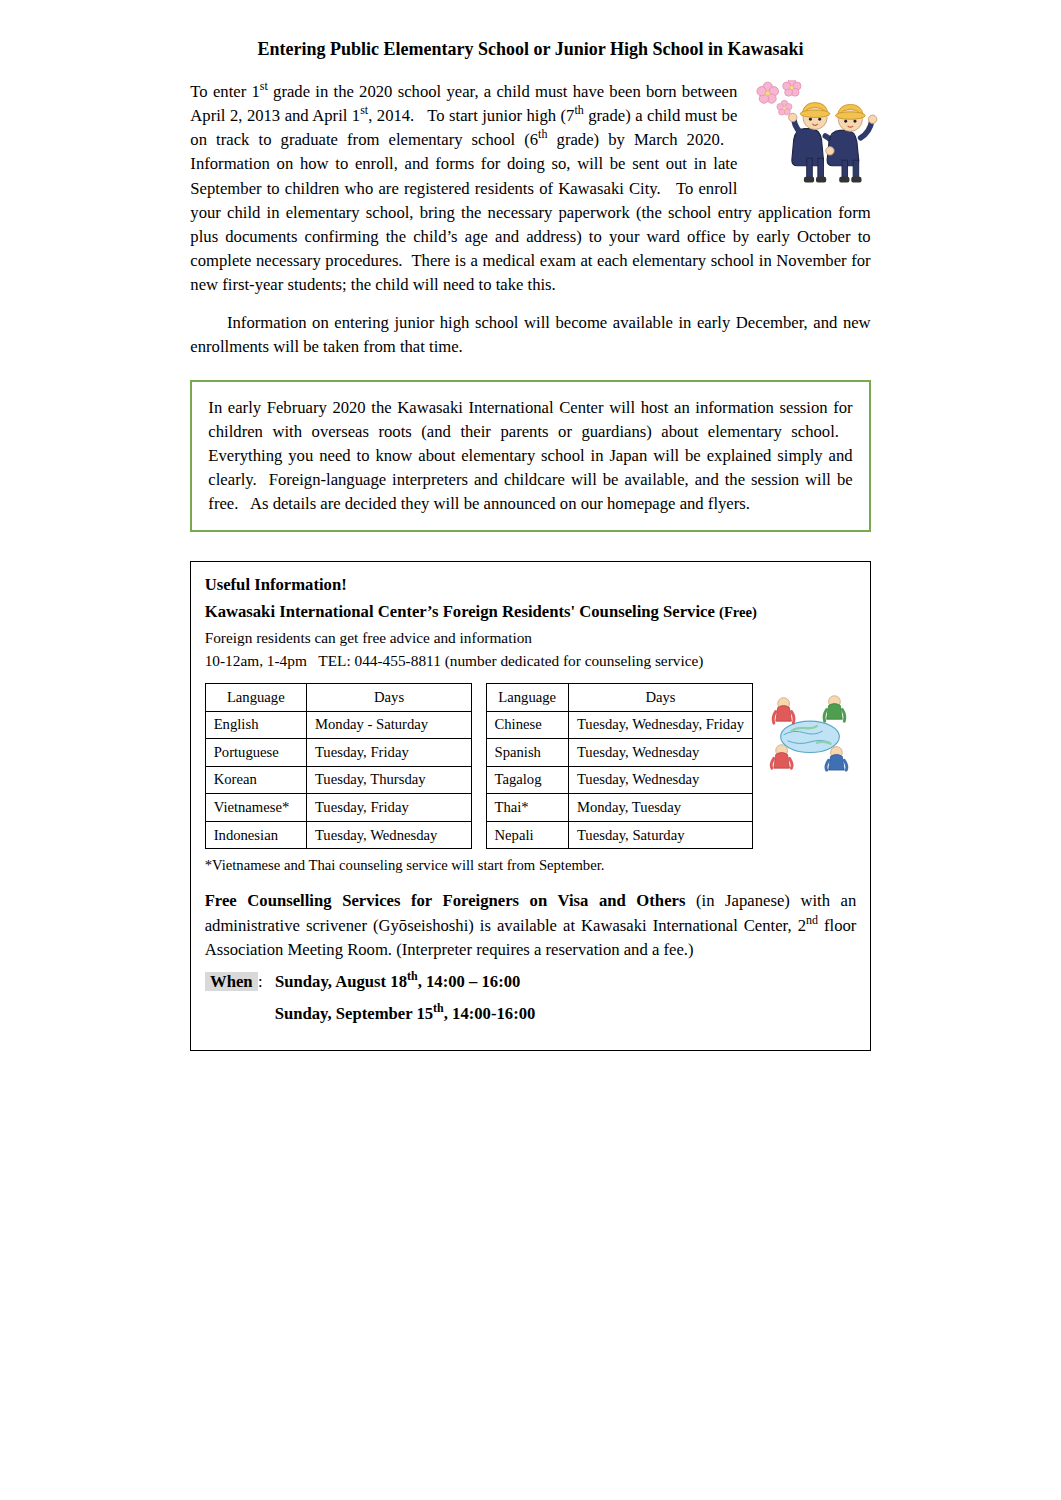Entering Public Elementary School or Junior High School in Kawasaki
To enter 1st grade in the 2020 school year, a child must have been born between April 2, 2013 and April 1st, 2014. To start junior high (7th grade) a child must be on track to graduate from elementary school (6th grade) by March 2020. Information on how to enroll, and forms for doing so, will be sent out in late September to children who are registered residents of Kawasaki City. To enroll your child in elementary school, bring the necessary paperwork (the school entry application form plus documents confirming the child’s age and address) to your ward office by early October to complete necessary procedures. There is a medical exam at each elementary school in November for new first-year students; the child will need to take this.
Information on entering junior high school will become available in early December, and new enrollments will be taken from that time.
In early February 2020 the Kawasaki International Center will host an information session for children with overseas roots (and their parents or guardians) about elementary school. Everything you need to know about elementary school in Japan will be explained simply and clearly. Foreign-language interpreters and childcare will be available, and the session will be free. As details are decided they will be announced on our homepage and flyers.
Useful Information!
Kawasaki International Center’s Foreign Residents' Counseling Service (Free)
Foreign residents can get free advice and information
10-12am, 1-4pm TEL: 044-455-8811 (number dedicated for counseling service)
| Language | Days |
| --- | --- |
| English | Monday - Saturday |
| Portuguese | Tuesday, Friday |
| Korean | Tuesday, Thursday |
| Vietnamese* | Tuesday, Friday |
| Indonesian | Tuesday, Wednesday |
| Language | Days |
| --- | --- |
| Chinese | Tuesday, Wednesday, Friday |
| Spanish | Tuesday, Wednesday |
| Tagalog | Tuesday, Wednesday |
| Thai* | Monday, Tuesday |
| Nepali | Tuesday, Saturday |
*Vietnamese and Thai counseling service will start from September.
Free Counselling Services for Foreigners on Visa and Others (in Japanese) with an administrative scrivener (Gyōseishoshi) is available at Kawasaki International Center, 2nd floor Association Meeting Room. (Interpreter requires a reservation and a fee.)
When: Sunday, August 18th, 14:00 – 16:00
Sunday, September 15th, 14:00-16:00